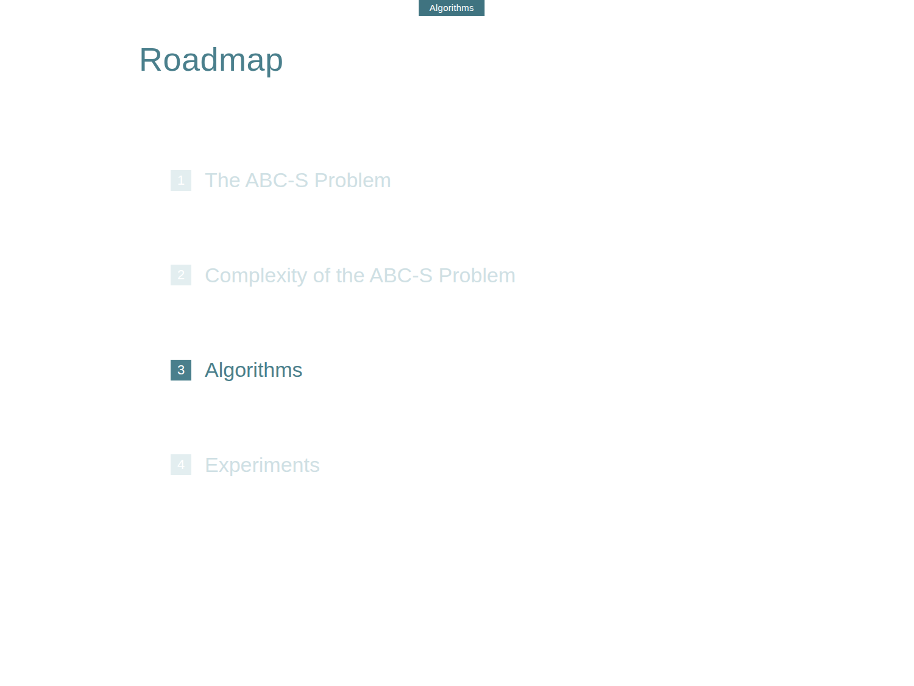Algorithms
Roadmap
1 The ABC-S Problem
2 Complexity of the ABC-S Problem
3 Algorithms
4 Experiments